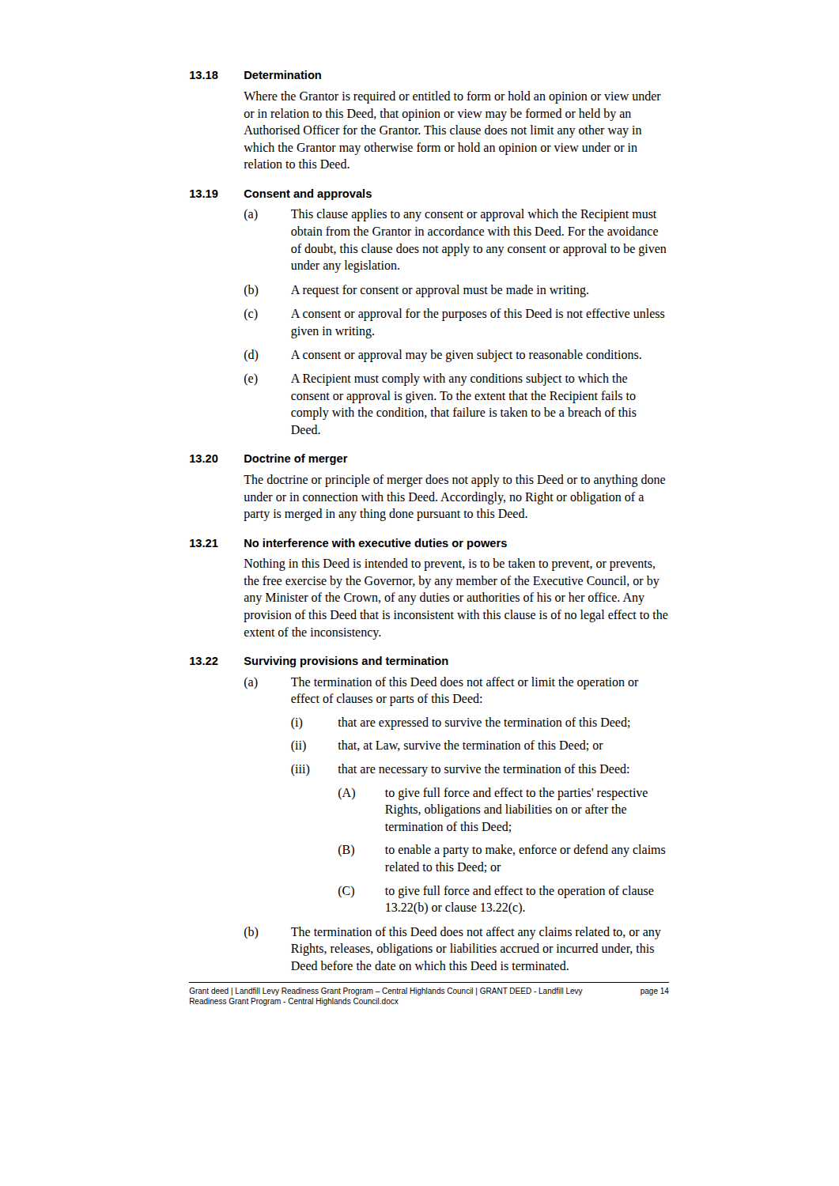13.18 Determination
Where the Grantor is required or entitled to form or hold an opinion or view under or in relation to this Deed, that opinion or view may be formed or held by an Authorised Officer for the Grantor. This clause does not limit any other way in which the Grantor may otherwise form or hold an opinion or view under or in relation to this Deed.
13.19 Consent and approvals
(a) This clause applies to any consent or approval which the Recipient must obtain from the Grantor in accordance with this Deed. For the avoidance of doubt, this clause does not apply to any consent or approval to be given under any legislation.
(b) A request for consent or approval must be made in writing.
(c) A consent or approval for the purposes of this Deed is not effective unless given in writing.
(d) A consent or approval may be given subject to reasonable conditions.
(e) A Recipient must comply with any conditions subject to which the consent or approval is given. To the extent that the Recipient fails to comply with the condition, that failure is taken to be a breach of this Deed.
13.20 Doctrine of merger
The doctrine or principle of merger does not apply to this Deed or to anything done under or in connection with this Deed. Accordingly, no Right or obligation of a party is merged in any thing done pursuant to this Deed.
13.21 No interference with executive duties or powers
Nothing in this Deed is intended to prevent, is to be taken to prevent, or prevents, the free exercise by the Governor, by any member of the Executive Council, or by any Minister of the Crown, of any duties or authorities of his or her office. Any provision of this Deed that is inconsistent with this clause is of no legal effect to the extent of the inconsistency.
13.22 Surviving provisions and termination
(a) The termination of this Deed does not affect or limit the operation or effect of clauses or parts of this Deed:
(i) that are expressed to survive the termination of this Deed;
(ii) that, at Law, survive the termination of this Deed; or
(iii) that are necessary to survive the termination of this Deed:
(A) to give full force and effect to the parties' respective Rights, obligations and liabilities on or after the termination of this Deed;
(B) to enable a party to make, enforce or defend any claims related to this Deed; or
(C) to give full force and effect to the operation of clause 13.22(b) or clause 13.22(c).
(b) The termination of this Deed does not affect any claims related to, or any Rights, releases, obligations or liabilities accrued or incurred under, this Deed before the date on which this Deed is terminated.
Grant deed | Landfill Levy Readiness Grant Program – Central Highlands Council | GRANT DEED - Landfill Levy Readiness Grant Program - Central Highlands Council.docx
page 14